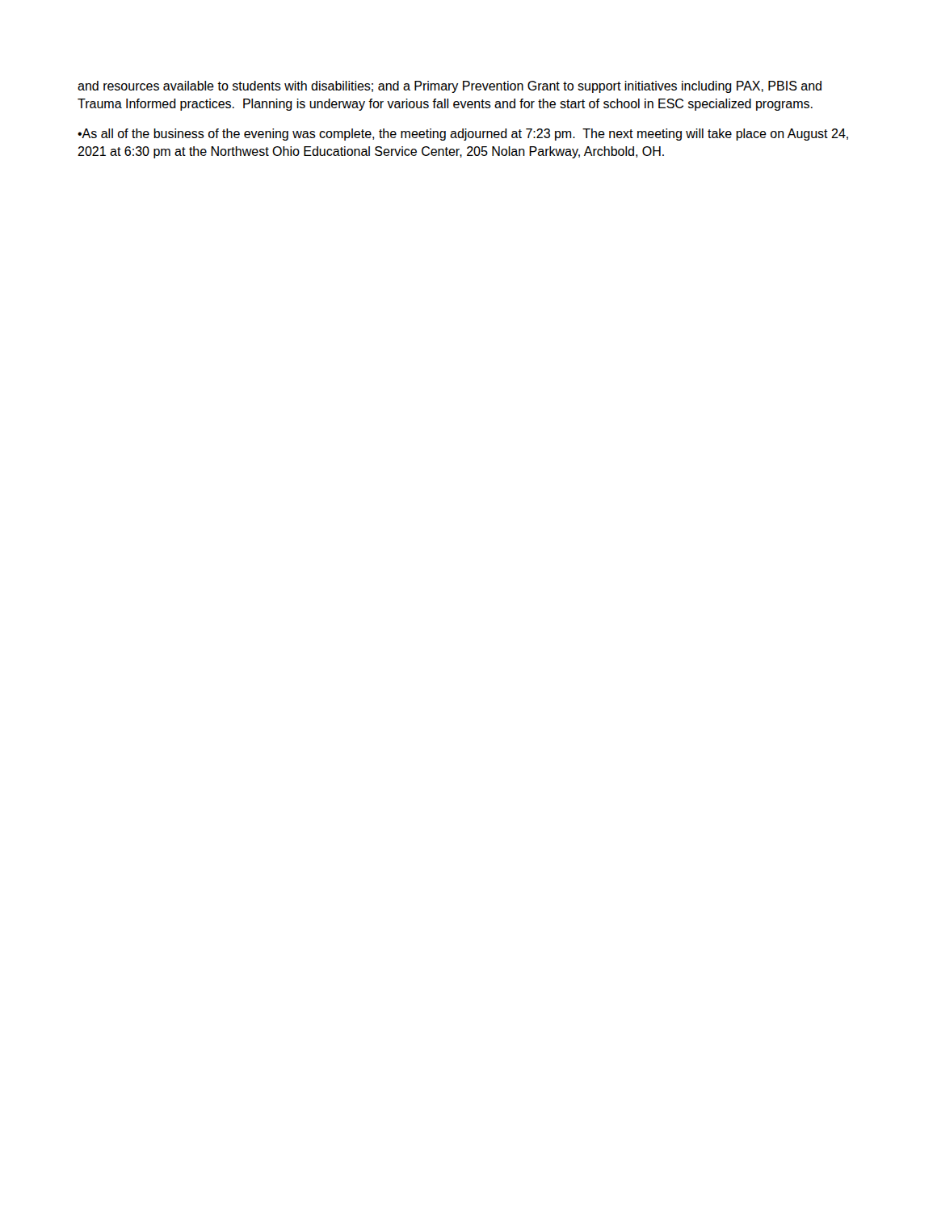and resources available to students with disabilities; and a Primary Prevention Grant to support initiatives including PAX, PBIS and Trauma Informed practices. Planning is underway for various fall events and for the start of school in ESC specialized programs.
•As all of the business of the evening was complete, the meeting adjourned at 7:23 pm. The next meeting will take place on August 24, 2021 at 6:30 pm at the Northwest Ohio Educational Service Center, 205 Nolan Parkway, Archbold, OH.